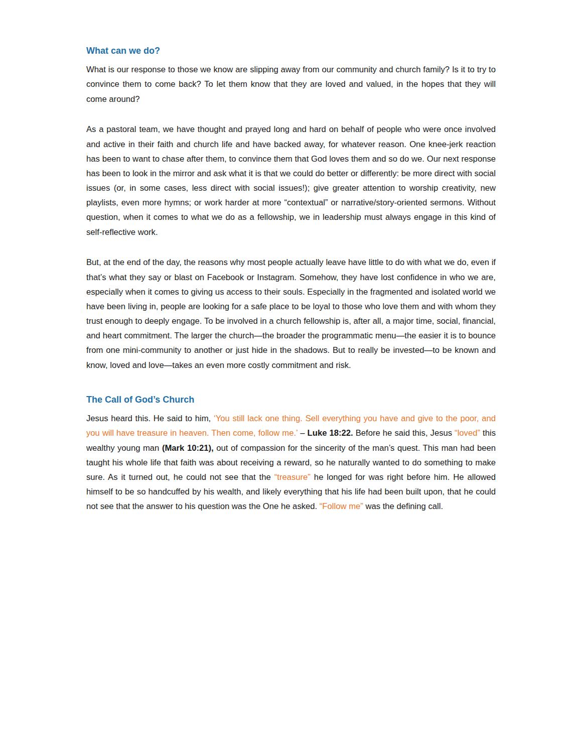What can we do?
What is our response to those we know are slipping away from our community and church family? Is it to try to convince them to come back? To let them know that they are loved and valued, in the hopes that they will come around?
As a pastoral team, we have thought and prayed long and hard on behalf of people who were once involved and active in their faith and church life and have backed away, for whatever reason. One knee-jerk reaction has been to want to chase after them, to convince them that God loves them and so do we. Our next response has been to look in the mirror and ask what it is that we could do better or differently: be more direct with social issues (or, in some cases, less direct with social issues!); give greater attention to worship creativity, new playlists, even more hymns; or work harder at more “contextual” or narrative/story-oriented sermons. Without question, when it comes to what we do as a fellowship, we in leadership must always engage in this kind of self-reflective work.
But, at the end of the day, the reasons why most people actually leave have little to do with what we do, even if that’s what they say or blast on Facebook or Instagram. Somehow, they have lost confidence in who we are, especially when it comes to giving us access to their souls. Especially in the fragmented and isolated world we have been living in, people are looking for a safe place to be loyal to those who love them and with whom they trust enough to deeply engage. To be involved in a church fellowship is, after all, a major time, social, financial, and heart commitment. The larger the church—the broader the programmatic menu—the easier it is to bounce from one mini-community to another or just hide in the shadows. But to really be invested—to be known and know, loved and love—takes an even more costly commitment and risk.
The Call of God’s Church
Jesus heard this. He said to him, ‘You still lack one thing. Sell everything you have and give to the poor, and you will have treasure in heaven. Then come, follow me.’ – Luke 18:22. Before he said this, Jesus “loved” this wealthy young man (Mark 10:21), out of compassion for the sincerity of the man’s quest. This man had been taught his whole life that faith was about receiving a reward, so he naturally wanted to do something to make sure. As it turned out, he could not see that the “treasure” he longed for was right before him. He allowed himself to be so handcuffed by his wealth, and likely everything that his life had been built upon, that he could not see that the answer to his question was the One he asked. “Follow me” was the defining call.